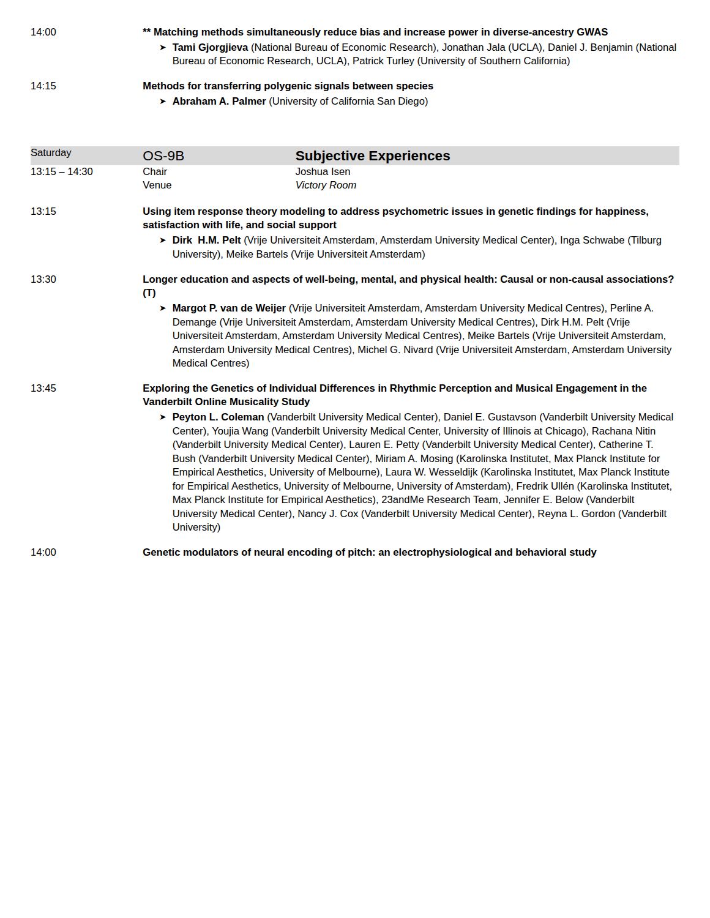| 14:00 | ** Matching methods simultaneously reduce bias and increase power in diverse-ancestry GWAS Tami Gjorgjieva (National Bureau of Economic Research), Jonathan Jala (UCLA), Daniel J. Benjamin (National Bureau of Economic Research, UCLA), Patrick Turley (University of Southern California) |
| 14:15 | Methods for transferring polygenic signals between species Abraham A. Palmer (University of California San Diego) |
| Saturday | OS-9B | Subjective Experiences |
| 13:15 – 14:30 | Chair | Joshua Isen |
| | Venue | Victory Room |
| 13:15 | Using item response theory modeling to address psychometric issues in genetic findings for happiness, satisfaction with life, and social support Dirk H.M. Pelt (Vrije Universiteit Amsterdam, Amsterdam University Medical Center), Inga Schwabe (Tilburg University), Meike Bartels (Vrije Universiteit Amsterdam) |
| 13:30 | Longer education and aspects of well-being, mental, and physical health: Causal or non-causal associations? (T) Margot P. van de Weijer (Vrije Universiteit Amsterdam, Amsterdam University Medical Centres), Perline A. Demange (Vrije Universiteit Amsterdam, Amsterdam University Medical Centres), Dirk H.M. Pelt (Vrije Universiteit Amsterdam, Amsterdam University Medical Centres), Meike Bartels (Vrije Universiteit Amsterdam, Amsterdam University Medical Centres), Michel G. Nivard (Vrije Universiteit Amsterdam, Amsterdam University Medical Centres) |
| 13:45 | Exploring the Genetics of Individual Differences in Rhythmic Perception and Musical Engagement in the Vanderbilt Online Musicality Study Peyton L. Coleman (Vanderbilt University Medical Center), Daniel E. Gustavson (Vanderbilt University Medical Center), Youjia Wang (Vanderbilt University Medical Center, University of Illinois at Chicago), Rachana Nitin (Vanderbilt University Medical Center), Lauren E. Petty (Vanderbilt University Medical Center), Catherine T. Bush (Vanderbilt University Medical Center), Miriam A. Mosing (Karolinska Institutet, Max Planck Institute for Empirical Aesthetics, University of Melbourne), Laura W. Wesseldijk (Karolinska Institutet, Max Planck Institute for Empirical Aesthetics, University of Melbourne, University of Amsterdam), Fredrik Ullén (Karolinska Institutet, Max Planck Institute for Empirical Aesthetics), 23andMe Research Team, Jennifer E. Below (Vanderbilt University Medical Center), Nancy J. Cox (Vanderbilt University Medical Center), Reyna L. Gordon (Vanderbilt University) |
| 14:00 | Genetic modulators of neural encoding of pitch: an electrophysiological and behavioral study |